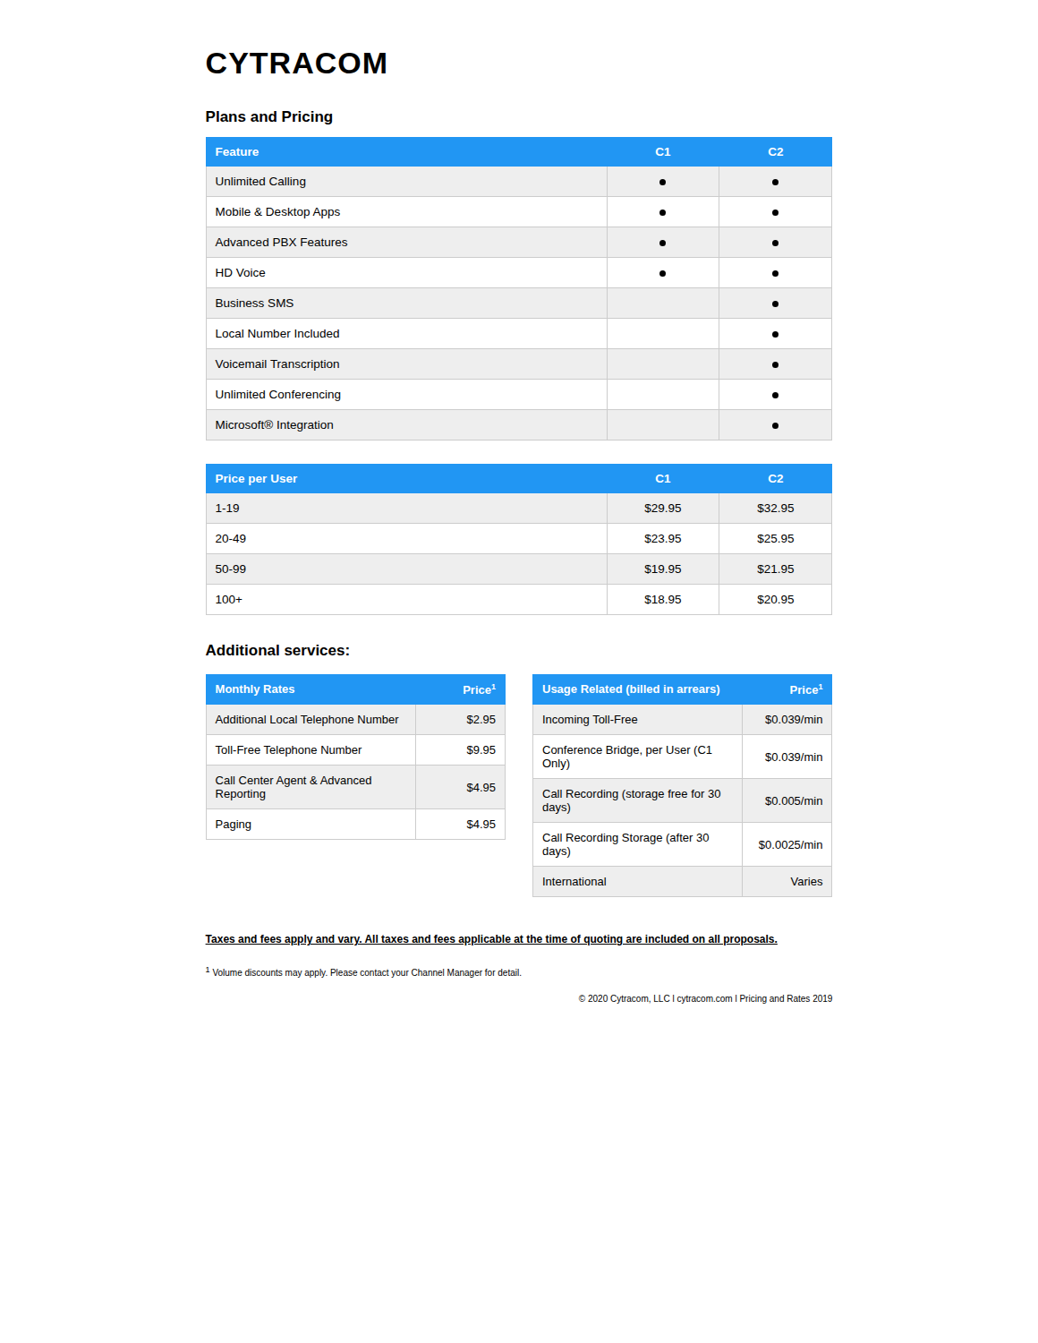CYTRACOM
Plans and Pricing
| Feature | C1 | C2 |
| --- | --- | --- |
| Unlimited Calling | | |
| Mobile & Desktop Apps | | |
| Advanced PBX Features | | |
| HD Voice | | |
| Business SMS | | |
| Local Number Included | | |
| Voicemail Transcription | | |
| Unlimited Conferencing | | |
| Microsoft® Integration | | |
| Price per User | C1 | C2 |
| --- | --- | --- |
| 1-19 | $29.95 | $32.95 |
| 20-49 | $23.95 | $25.95 |
| 50-99 | $19.95 | $21.95 |
| 100+ | $18.95 | $20.95 |
Additional services:
| Monthly Rates | Price 1 |
| --- | --- |
| Additional Local Telephone Number | $2.95 |
| Toll-Free Telephone Number | $9.95 |
| Call Center Agent & Advanced Reporting | $4.95 |
| Paging | $4.95 |
| Usage Related (billed in arrears) | Price 1 |
| --- | --- |
| Incoming Toll-Free | $0.039/min |
| Conference Bridge, per User (C1 Only) | $0.039/min |
| Call Recording (storage free for 30 days) | $0.005/min |
| Call Recording Storage (after 30 days) | $0.0025/min |
| International | Varies |
Taxes and fees apply and vary. All taxes and fees applicable at the time of quoting are included on all proposals.
1 Volume discounts may apply. Please contact your Channel Manager for detail.
© 2020 Cytracom, LLC l cytracom.com l Pricing and Rates 2019